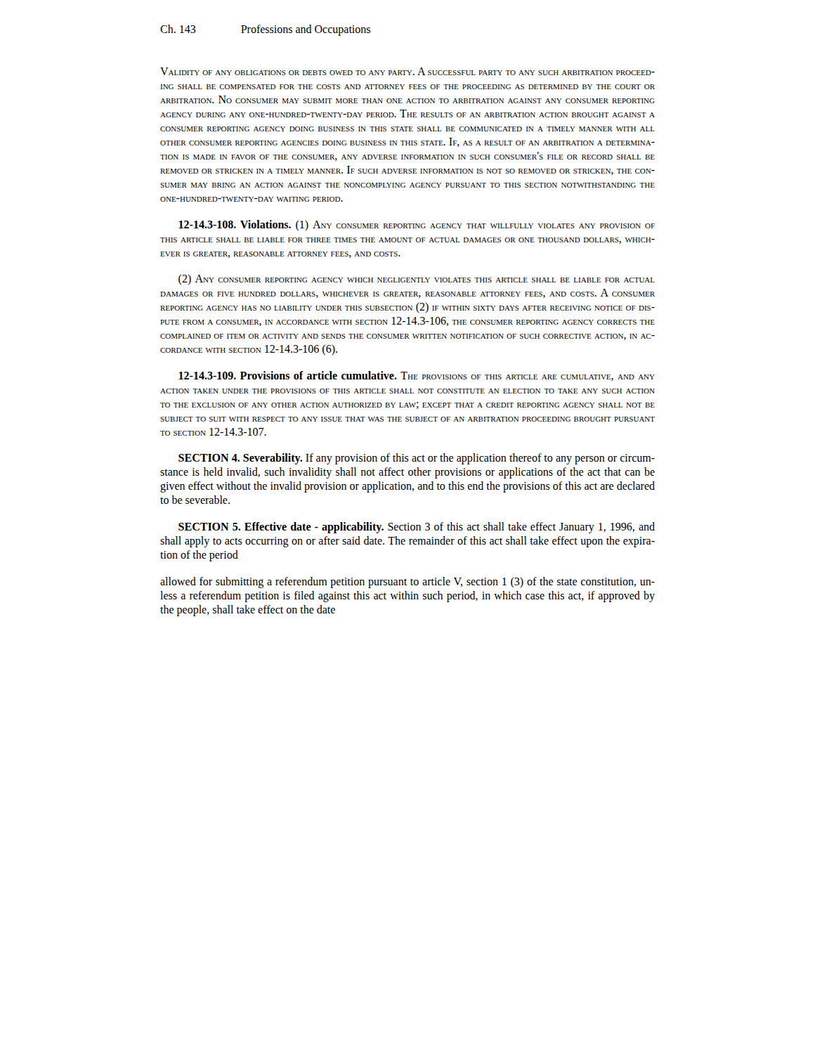Ch. 143 Professions and Occupations
Validity of any obligations or debts owed to any party. A successful party to any such arbitration proceeding shall be compensated for the costs and attorney fees of the proceeding as determined by the court or arbitration. No consumer may submit more than one action to arbitration against any consumer reporting agency during any one-hundred-twenty-day period. The results of an arbitration action brought against a consumer reporting agency doing business in this state shall be communicated in a timely manner with all other consumer reporting agencies doing business in this state. If, as a result of an arbitration a determination is made in favor of the consumer, any adverse information in such consumer's file or record shall be removed or stricken in a timely manner. If such adverse information is not so removed or stricken, the consumer may bring an action against the noncomplying agency pursuant to this section notwithstanding the one-hundred-twenty-day waiting period.
12-14.3-108. Violations. (1) Any consumer reporting agency that willfully violates any provision of this article shall be liable for three times the amount of actual damages or one thousand dollars, whichever is greater, reasonable attorney fees, and costs.
(2) Any consumer reporting agency which negligently violates this article shall be liable for actual damages or five hundred dollars, whichever is greater, reasonable attorney fees, and costs. A consumer reporting agency has no liability under this subsection (2) if within sixty days after receiving notice of dispute from a consumer, in accordance with section 12-14.3-106, the consumer reporting agency corrects the complained of item or activity and sends the consumer written notification of such corrective action, in accordance with section 12-14.3-106 (6).
12-14.3-109. Provisions of article cumulative. The provisions of this article are cumulative, and any action taken under the provisions of this article shall not constitute an election to take any such action to the exclusion of any other action authorized by law; except that a credit reporting agency shall not be subject to suit with respect to any issue that was the subject of an arbitration proceeding brought pursuant to section 12-14.3-107.
SECTION 4. Severability. If any provision of this act or the application thereof to any person or circumstance is held invalid, such invalidity shall not affect other provisions or applications of the act that can be given effect without the invalid provision or application, and to this end the provisions of this act are declared to be severable.
SECTION 5. Effective date - applicability. Section 3 of this act shall take effect January 1, 1996, and shall apply to acts occurring on or after said date. The remainder of this act shall take effect upon the expiration of the period
allowed for submitting a referendum petition pursuant to article V, section 1 (3) of the state constitution, unless a referendum petition is filed against this act within such period, in which case this act, if approved by the people, shall take effect on the date